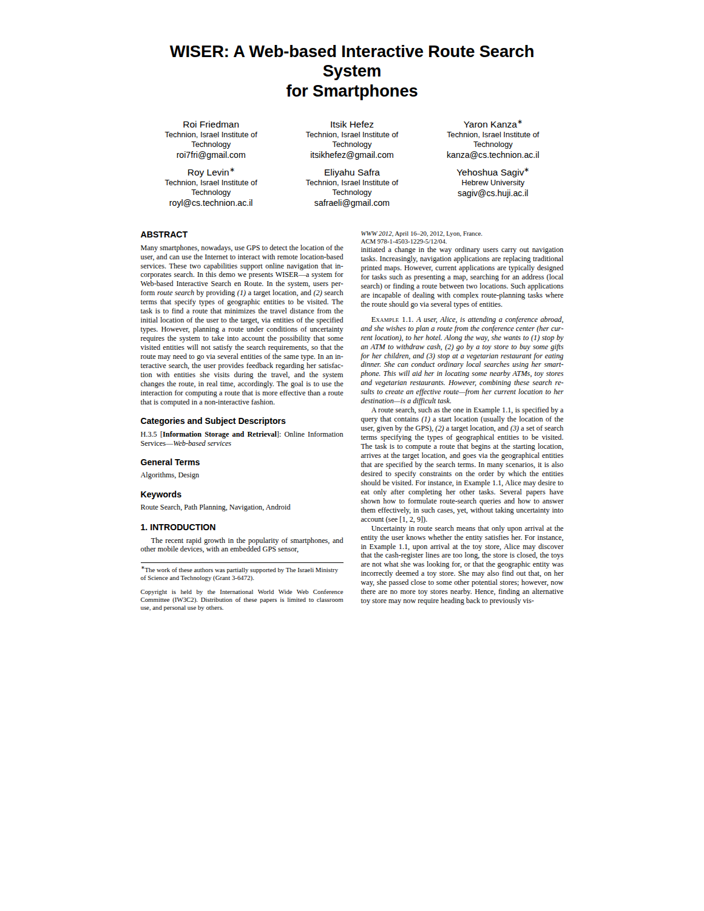WISER: A Web-based Interactive Route Search System
for Smartphones
| Roi Friedman Technion, Israel Institute of Technology roi7fri@gmail.com | Itsik Hefez Technion, Israel Institute of Technology itsikhefez@gmail.com | Yaron Kanza ∗ Technion, Israel Institute of Technology kanza@cs.technion.ac.il |
| Roy Levin ∗ Technion, Israel Institute of Technology royl@cs.technion.ac.il | Eliyahu Safra Technion, Israel Institute of Technology safraeli@gmail.com | Yehoshua Sagiv ∗ Hebrew University sagiv@cs.huji.ac.il |
ABSTRACT
Many smartphones, nowadays, use GPS to detect the location of the user, and can use the Internet to interact with remote location-based services. These two capabilities support online navigation that incorporates search. In this demo we presents WISER—a system for Web-based Interactive Search en Route. In the system, users perform route search by providing (1) a target location, and (2) search terms that specify types of geographic entities to be visited. The task is to find a route that minimizes the travel distance from the initial location of the user to the target, via entities of the specified types. However, planning a route under conditions of uncertainty requires the system to take into account the possibility that some visited entities will not satisfy the search requirements, so that the route may need to go via several entities of the same type. In an interactive search, the user provides feedback regarding her satisfaction with entities she visits during the travel, and the system changes the route, in real time, accordingly. The goal is to use the interaction for computing a route that is more effective than a route that is computed in a non-interactive fashion.
Categories and Subject Descriptors
H.3.5 [Information Storage and Retrieval]: Online Information Services—Web-based services
General Terms
Algorithms, Design
Keywords
Route Search, Path Planning, Navigation, Android
1. INTRODUCTION
The recent rapid growth in the popularity of smartphones, and other mobile devices, with an embedded GPS sensor,
∗The work of these authors was partially supported by The Israeli Ministry of Science and Technology (Grant 3-6472).
Copyright is held by the International World Wide Web Conference Committee (IW3C2). Distribution of these papers is limited to classroom use, and personal use by others.
WWW 2012, April 16–20, 2012, Lyon, France.
ACM 978-1-4503-1229-5/12/04.
initiated a change in the way ordinary users carry out navigation tasks. Increasingly, navigation applications are replacing traditional printed maps. However, current applications are typically designed for tasks such as presenting a map, searching for an address (local search) or finding a route between two locations. Such applications are incapable of dealing with complex route-planning tasks where the route should go via several types of entities.
Example 1.1. A user, Alice, is attending a conference abroad, and she wishes to plan a route from the conference center (her current location), to her hotel. Along the way, she wants to (1) stop by an ATM to withdraw cash, (2) go by a toy store to buy some gifts for her children, and (3) stop at a vegetarian restaurant for eating dinner. She can conduct ordinary local searches using her smartphone. This will aid her in locating some nearby ATMs, toy stores and vegetarian restaurants. However, combining these search results to create an effective route—from her current location to her destination—is a difficult task.
A route search, such as the one in Example 1.1, is specified by a query that contains (1) a start location (usually the location of the user, given by the GPS), (2) a target location, and (3) a set of search terms specifying the types of geographical entities to be visited. The task is to compute a route that begins at the starting location, arrives at the target location, and goes via the geographical entities that are specified by the search terms. In many scenarios, it is also desired to specify constraints on the order by which the entities should be visited. For instance, in Example 1.1, Alice may desire to eat only after completing her other tasks. Several papers have shown how to formulate route-search queries and how to answer them effectively, in such cases, yet, without taking uncertainty into account (see [1, 2, 9]).
Uncertainty in route search means that only upon arrival at the entity the user knows whether the entity satisfies her. For instance, in Example 1.1, upon arrival at the toy store, Alice may discover that the cash-register lines are too long, the store is closed, the toys are not what she was looking for, or that the geographic entity was incorrectly deemed a toy store. She may also find out that, on her way, she passed close to some other potential stores; however, now there are no more toy stores nearby. Hence, finding an alternative toy store may now require heading back to previously vis-